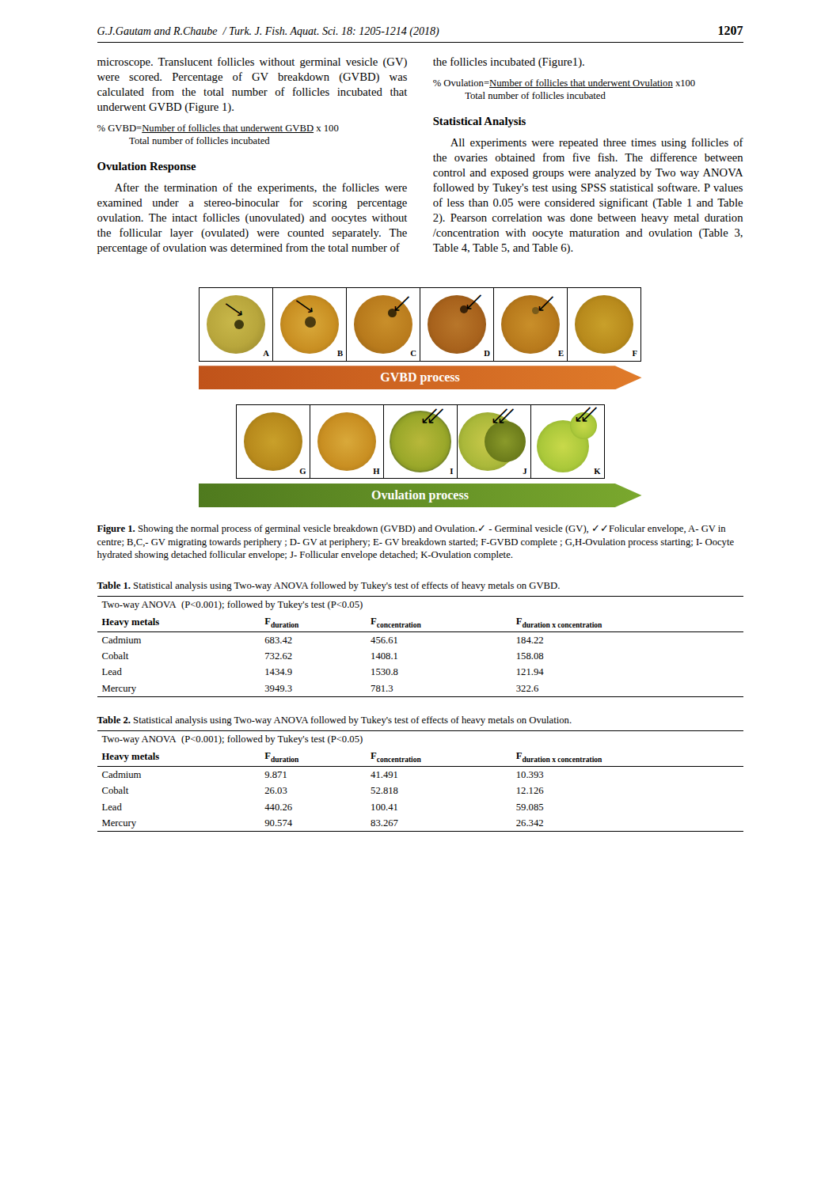G.J.Gautam and R.Chaube / Turk. J. Fish. Aquat. Sci. 18: 1205-1214 (2018) 1207
microscope. Translucent follicles without germinal vesicle (GV) were scored. Percentage of GV breakdown (GVBD) was calculated from the total number of follicles incubated that underwent GVBD (Figure 1).
% GVBD=Number of follicles that underwent GVBD x 100
Total number of follicles incubated
Ovulation Response
After the termination of the experiments, the follicles were examined under a stereo-binocular for scoring percentage ovulation. The intact follicles (unovulated) and oocytes without the follicular layer (ovulated) were counted separately. The percentage of ovulation was determined from the total number of
the follicles incubated (Figure1).
% Ovulation=Number of follicles that underwent Ovulation x100
Total number of follicles incubated
Statistical Analysis
All experiments were repeated three times using follicles of the ovaries obtained from five fish. The difference between control and exposed groups were analyzed by Two way ANOVA followed by Tukey's test using SPSS statistical software. P values of less than 0.05 were considered significant (Table 1 and Table 2). Pearson correlation was done between heavy metal duration /concentration with oocyte maturation and ovulation (Table 3, Table 4, Table 5, and Table 6).
⟶
A
⟶
B
⟶
C
⟶
D
⟶
E
F
GVBD process
G
H
⟶
⟶
I
⟶
⟶
J
⟶
⟶
K
Ovulation process
Figure 1. Showing the normal process of germinal vesicle breakdown (GVBD) and Ovulation.✓ - Germinal vesicle (GV), ✓✓Folicular envelope, A- GV in centre; B,C,- GV migrating towards periphery ; D- GV at periphery; E- GV breakdown started; F-GVBD complete ; G,H-Ovulation process starting; I- Oocyte hydrated showing detached follicular envelope; J- Follicular envelope detached; K-Ovulation complete.
Table 1. Statistical analysis using Two-way ANOVA followed by Tukey's test of effects of heavy metals on GVBD.
| Two-way ANOVA (P<0.001); followed by Tukey's test (P<0.05) |
| Heavy metals | F duration | F concentration | F duration x concentration |
| Cadmium | 683.42 | 456.61 | 184.22 |
| Cobalt | 732.62 | 1408.1 | 158.08 |
| Lead | 1434.9 | 1530.8 | 121.94 |
| Mercury | 3949.3 | 781.3 | 322.6 |
Table 2. Statistical analysis using Two-way ANOVA followed by Tukey's test of effects of heavy metals on Ovulation.
| Two-way ANOVA (P<0.001); followed by Tukey's test (P<0.05) |
| Heavy metals | F duration | F concentration | F duration x concentration |
| Cadmium | 9.871 | 41.491 | 10.393 |
| Cobalt | 26.03 | 52.818 | 12.126 |
| Lead | 440.26 | 100.41 | 59.085 |
| Mercury | 90.574 | 83.267 | 26.342 |